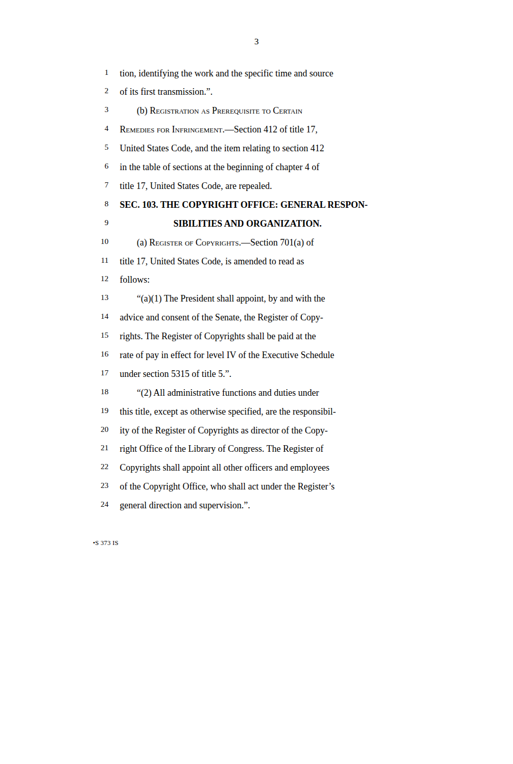3
tion, identifying the work and the specific time and source
of its first transmission.”.
(b) Registration as Prerequisite to Certain
Remedies for Infringement.—Section 412 of title 17,
United States Code, and the item relating to section 412
in the table of sections at the beginning of chapter 4 of
title 17, United States Code, are repealed.
SEC. 103. THE COPYRIGHT OFFICE: GENERAL RESPON-
SIBILITIES AND ORGANIZATION.
(a) Register of Copyrights.—Section 701(a) of
title 17, United States Code, is amended to read as
follows:
“(a)(1) The President shall appoint, by and with the
advice and consent of the Senate, the Register of Copy-
rights. The Register of Copyrights shall be paid at the
rate of pay in effect for level IV of the Executive Schedule
under section 5315 of title 5.”.
“(2) All administrative functions and duties under
this title, except as otherwise specified, are the responsibil-
ity of the Register of Copyrights as director of the Copy-
right Office of the Library of Congress. The Register of
Copyrights shall appoint all other officers and employees
of the Copyright Office, who shall act under the Register’s
general direction and supervision.”.
•S 373 IS